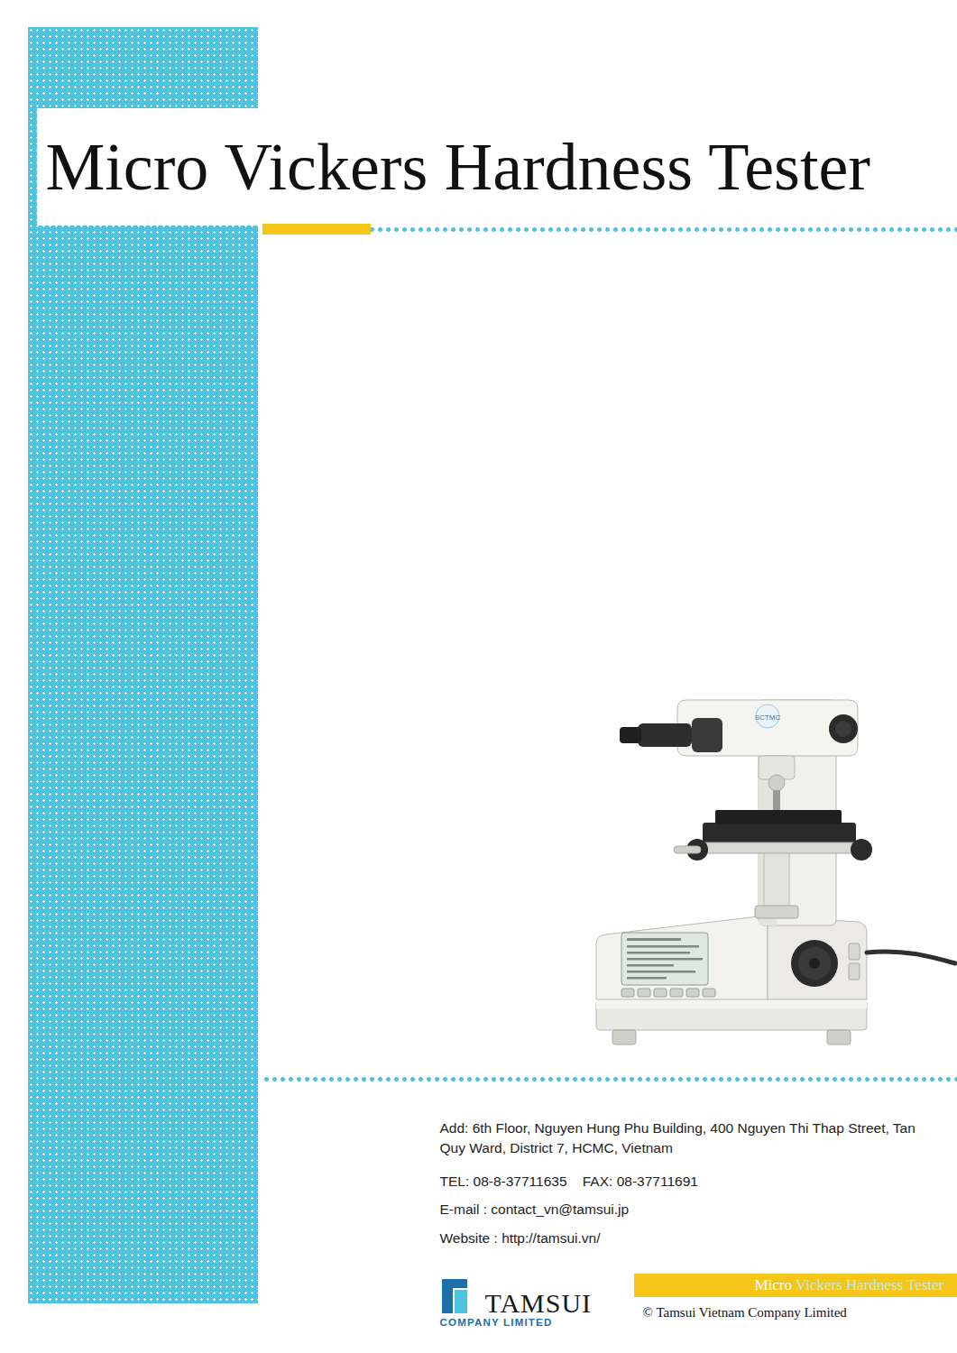Micro Vickers Hardness Tester
SCTMC
Add: 6th Floor, Nguyen Hung Phu Building, 400 Nguyen Thi Thap Street, Tan Quy Ward, District 7, HCMC, Vietnam
TEL: 08-8-37711635 FAX: 08-37711691
E-mail : contact_vn@tamsui.jp
Website : http://tamsui.vn/
TAMSUI
COMPANY LIMITED
Micro Vickers Hardness Tester
© Tamsui Vietnam Company Limited